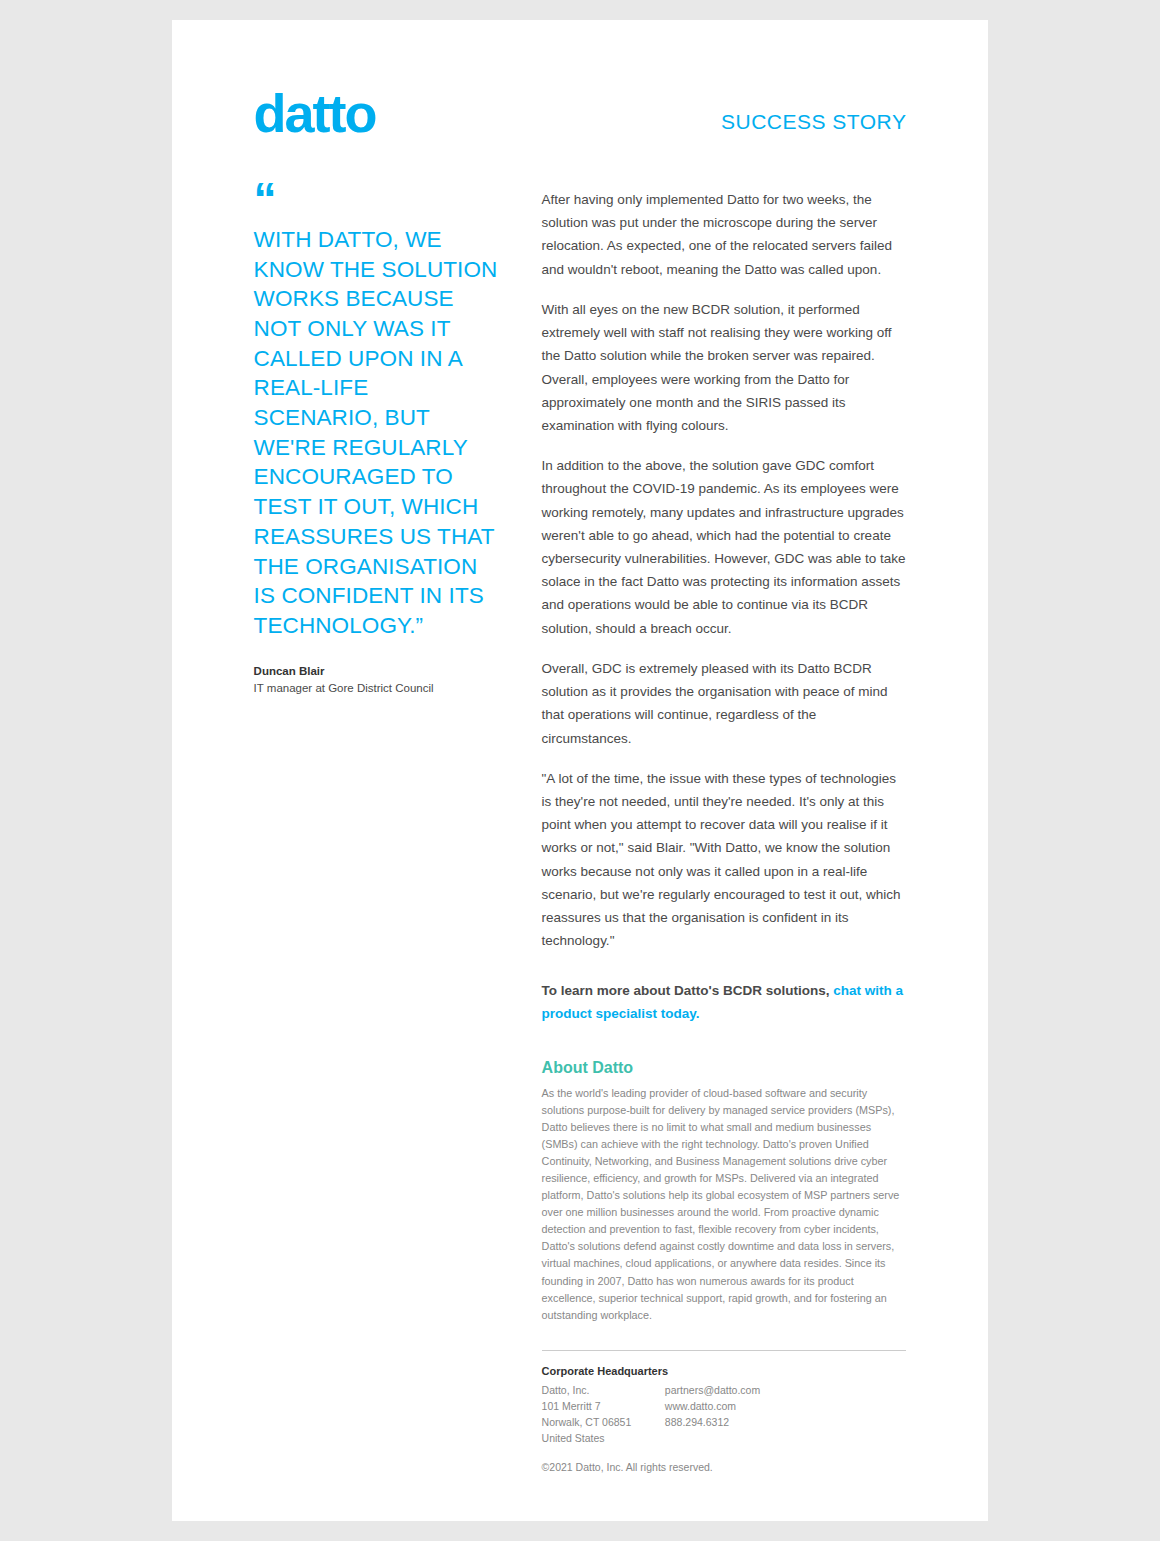datto
SUCCESS STORY
“
WITH DATTO, WE KNOW THE SOLUTION WORKS BECAUSE NOT ONLY WAS IT CALLED UPON IN A REAL-LIFE SCENARIO, BUT WE'RE REGULARLY ENCOURAGED TO TEST IT OUT, WHICH REASSURES US THAT THE ORGANISATION IS CONFIDENT IN ITS TECHNOLOGY.”
Duncan Blair
IT manager at Gore District Council
After having only implemented Datto for two weeks, the solution was put under the microscope during the server relocation. As expected, one of the relocated servers failed and wouldn't reboot, meaning the Datto was called upon.
With all eyes on the new BCDR solution, it performed extremely well with staff not realising they were working off the Datto solution while the broken server was repaired. Overall, employees were working from the Datto for approximately one month and the SIRIS passed its examination with flying colours.
In addition to the above, the solution gave GDC comfort throughout the COVID-19 pandemic. As its employees were working remotely, many updates and infrastructure upgrades weren't able to go ahead, which had the potential to create cybersecurity vulnerabilities. However, GDC was able to take solace in the fact Datto was protecting its information assets and operations would be able to continue via its BCDR solution, should a breach occur.
Overall, GDC is extremely pleased with its Datto BCDR solution as it provides the organisation with peace of mind that operations will continue, regardless of the circumstances.
"A lot of the time, the issue with these types of technologies is they're not needed, until they're needed. It's only at this point when you attempt to recover data will you realise if it works or not," said Blair. "With Datto, we know the solution works because not only was it called upon in a real-life scenario, but we're regularly encouraged to test it out, which reassures us that the organisation is confident in its technology."
To learn more about Datto's BCDR solutions, chat with a product specialist today.
About Datto
As the world's leading provider of cloud-based software and security solutions purpose-built for delivery by managed service providers (MSPs), Datto believes there is no limit to what small and medium businesses (SMBs) can achieve with the right technology. Datto's proven Unified Continuity, Networking, and Business Management solutions drive cyber resilience, efficiency, and growth for MSPs. Delivered via an integrated platform, Datto's solutions help its global ecosystem of MSP partners serve over one million businesses around the world. From proactive dynamic detection and prevention to fast, flexible recovery from cyber incidents, Datto's solutions defend against costly downtime and data loss in servers, virtual machines, cloud applications, or anywhere data resides. Since its founding in 2007, Datto has won numerous awards for its product excellence, superior technical support, rapid growth, and for fostering an outstanding workplace.
Corporate Headquarters
Datto, Inc.
101 Merritt 7
Norwalk, CT 06851
United States
partners@datto.com
www.datto.com
888.294.6312
©2021 Datto, Inc. All rights reserved.